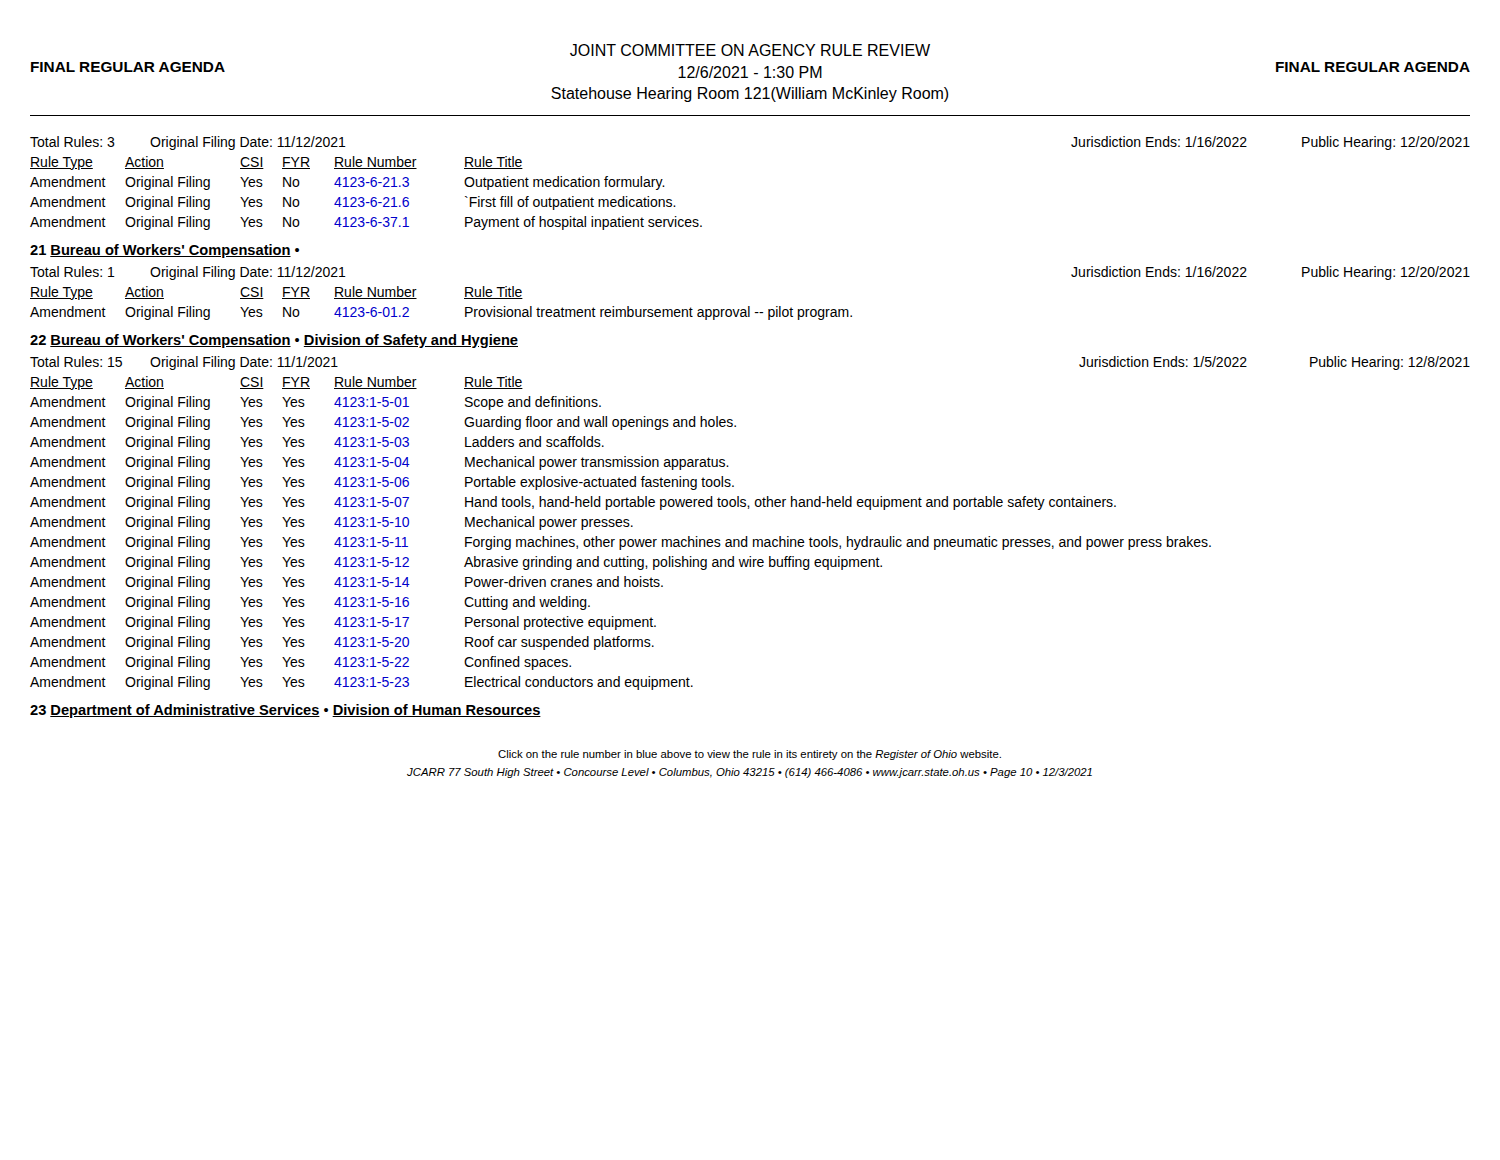FINAL REGULAR AGENDA
FINAL REGULAR AGENDA
JOINT COMMITTEE ON AGENCY RULE REVIEW
12/6/2021 - 1:30 PM
Statehouse Hearing Room 121(William McKinley Room)
Total Rules: 3 Original Filing Date: 11/12/2021
Jurisdiction Ends: 1/16/2022 Public Hearing: 12/20/2021
| Rule Type | Action | CSI | FYR | Rule Number | Rule Title |
| --- | --- | --- | --- | --- | --- |
| Amendment | Original Filing | Yes | No | 4123-6-21.3 | Outpatient medication formulary. |
| Amendment | Original Filing | Yes | No | 4123-6-21.6 | `First fill of outpatient medications. |
| Amendment | Original Filing | Yes | No | 4123-6-37.1 | Payment of hospital inpatient services. |
21 Bureau of Workers' Compensation •
Total Rules: 1 Original Filing Date: 11/12/2021
Jurisdiction Ends: 1/16/2022 Public Hearing: 12/20/2021
| Rule Type | Action | CSI | FYR | Rule Number | Rule Title |
| --- | --- | --- | --- | --- | --- |
| Amendment | Original Filing | Yes | No | 4123-6-01.2 | Provisional treatment reimbursement approval -- pilot program. |
22 Bureau of Workers' Compensation • Division of Safety and Hygiene
Total Rules: 15 Original Filing Date: 11/1/2021
Jurisdiction Ends: 1/5/2022 Public Hearing: 12/8/2021
| Rule Type | Action | CSI | FYR | Rule Number | Rule Title |
| --- | --- | --- | --- | --- | --- |
| Amendment | Original Filing | Yes | Yes | 4123:1-5-01 | Scope and definitions. |
| Amendment | Original Filing | Yes | Yes | 4123:1-5-02 | Guarding floor and wall openings and holes. |
| Amendment | Original Filing | Yes | Yes | 4123:1-5-03 | Ladders and scaffolds. |
| Amendment | Original Filing | Yes | Yes | 4123:1-5-04 | Mechanical power transmission apparatus. |
| Amendment | Original Filing | Yes | Yes | 4123:1-5-06 | Portable explosive-actuated fastening tools. |
| Amendment | Original Filing | Yes | Yes | 4123:1-5-07 | Hand tools, hand-held portable powered tools, other hand-held equipment and portable safety containers. |
| Amendment | Original Filing | Yes | Yes | 4123:1-5-10 | Mechanical power presses. |
| Amendment | Original Filing | Yes | Yes | 4123:1-5-11 | Forging machines, other power machines and machine tools, hydraulic and pneumatic presses, and power press brakes. |
| Amendment | Original Filing | Yes | Yes | 4123:1-5-12 | Abrasive grinding and cutting, polishing and wire buffing equipment. |
| Amendment | Original Filing | Yes | Yes | 4123:1-5-14 | Power-driven cranes and hoists. |
| Amendment | Original Filing | Yes | Yes | 4123:1-5-16 | Cutting and welding. |
| Amendment | Original Filing | Yes | Yes | 4123:1-5-17 | Personal protective equipment. |
| Amendment | Original Filing | Yes | Yes | 4123:1-5-20 | Roof car suspended platforms. |
| Amendment | Original Filing | Yes | Yes | 4123:1-5-22 | Confined spaces. |
| Amendment | Original Filing | Yes | Yes | 4123:1-5-23 | Electrical conductors and equipment. |
23 Department of Administrative Services • Division of Human Resources
Click on the rule number in blue above to view the rule in its entirety on the Register of Ohio website.
JCARR 77 South High Street • Concourse Level • Columbus, Ohio 43215 • (614) 466-4086 • www.jcarr.state.oh.us • Page 10 • 12/3/2021